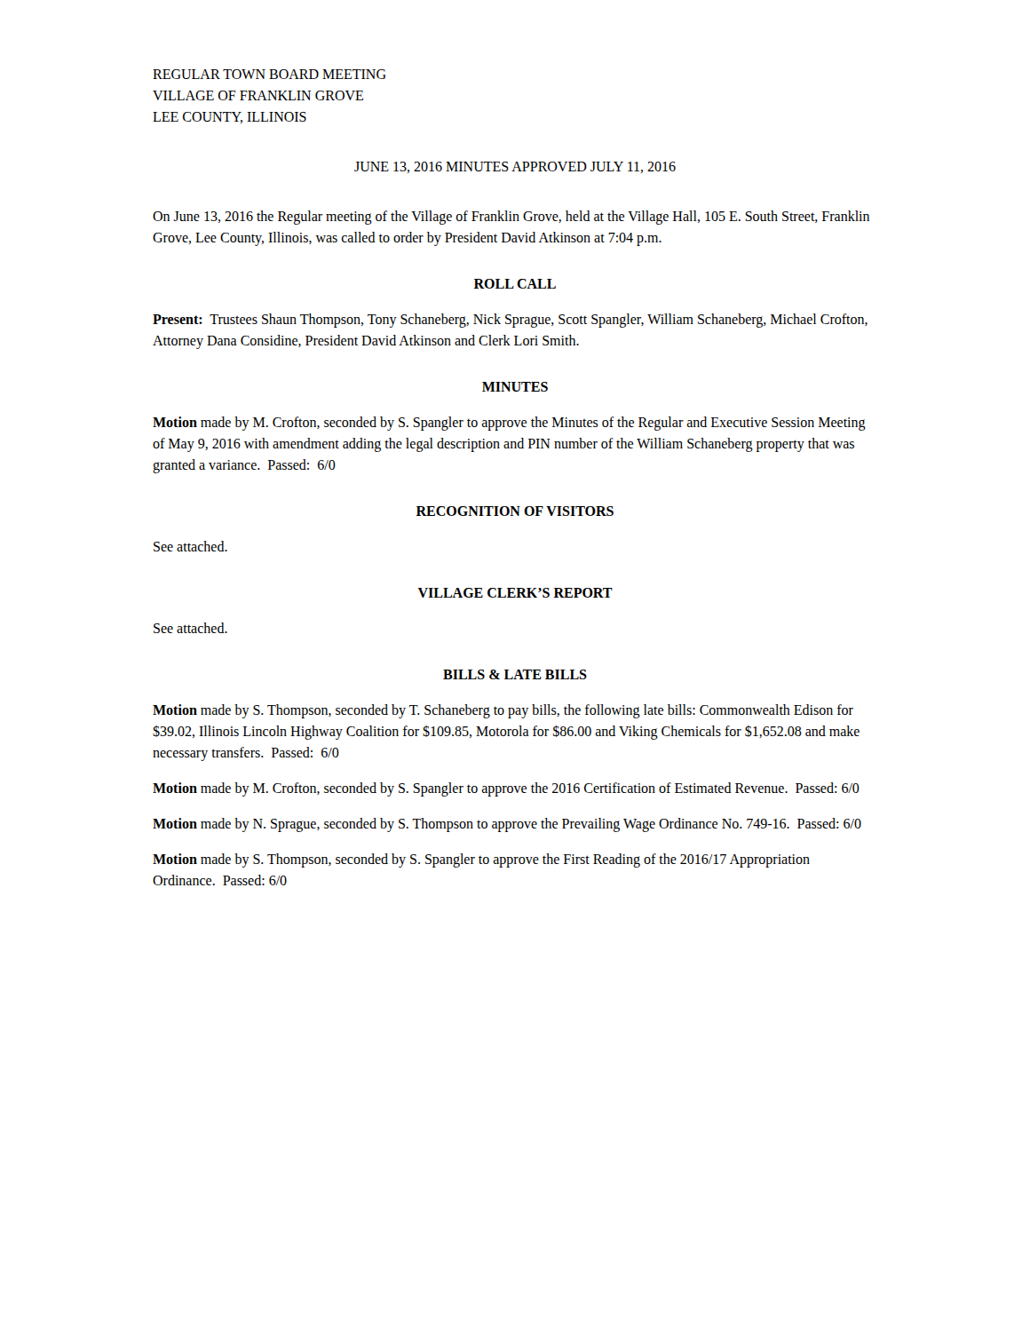Regular Town Board Meeting
Village of Franklin Grove
Lee County, Illinois
June 13, 2016 Minutes Approved July 11, 2016
On June 13, 2016 the Regular meeting of the Village of Franklin Grove, held at the Village Hall, 105 E. South Street, Franklin Grove, Lee County, Illinois, was called to order by President David Atkinson at 7:04 p.m.
Roll Call
Present: Trustees Shaun Thompson, Tony Schaneberg, Nick Sprague, Scott Spangler, William Schaneberg, Michael Crofton, Attorney Dana Considine, President David Atkinson and Clerk Lori Smith.
Minutes
Motion made by M. Crofton, seconded by S. Spangler to approve the Minutes of the Regular and Executive Session Meeting of May 9, 2016 with amendment adding the legal description and PIN number of the William Schaneberg property that was granted a variance. Passed: 6/0
Recognition of Visitors
See attached.
Village Clerk’s Report
See attached.
Bills & Late Bills
Motion made by S. Thompson, seconded by T. Schaneberg to pay bills, the following late bills: Commonwealth Edison for $39.02, Illinois Lincoln Highway Coalition for $109.85, Motorola for $86.00 and Viking Chemicals for $1,652.08 and make necessary transfers. Passed: 6/0
Motion made by M. Crofton, seconded by S. Spangler to approve the 2016 Certification of Estimated Revenue. Passed: 6/0
Motion made by N. Sprague, seconded by S. Thompson to approve the Prevailing Wage Ordinance No. 749-16. Passed: 6/0
Motion made by S. Thompson, seconded by S. Spangler to approve the First Reading of the 2016/17 Appropriation Ordinance. Passed: 6/0